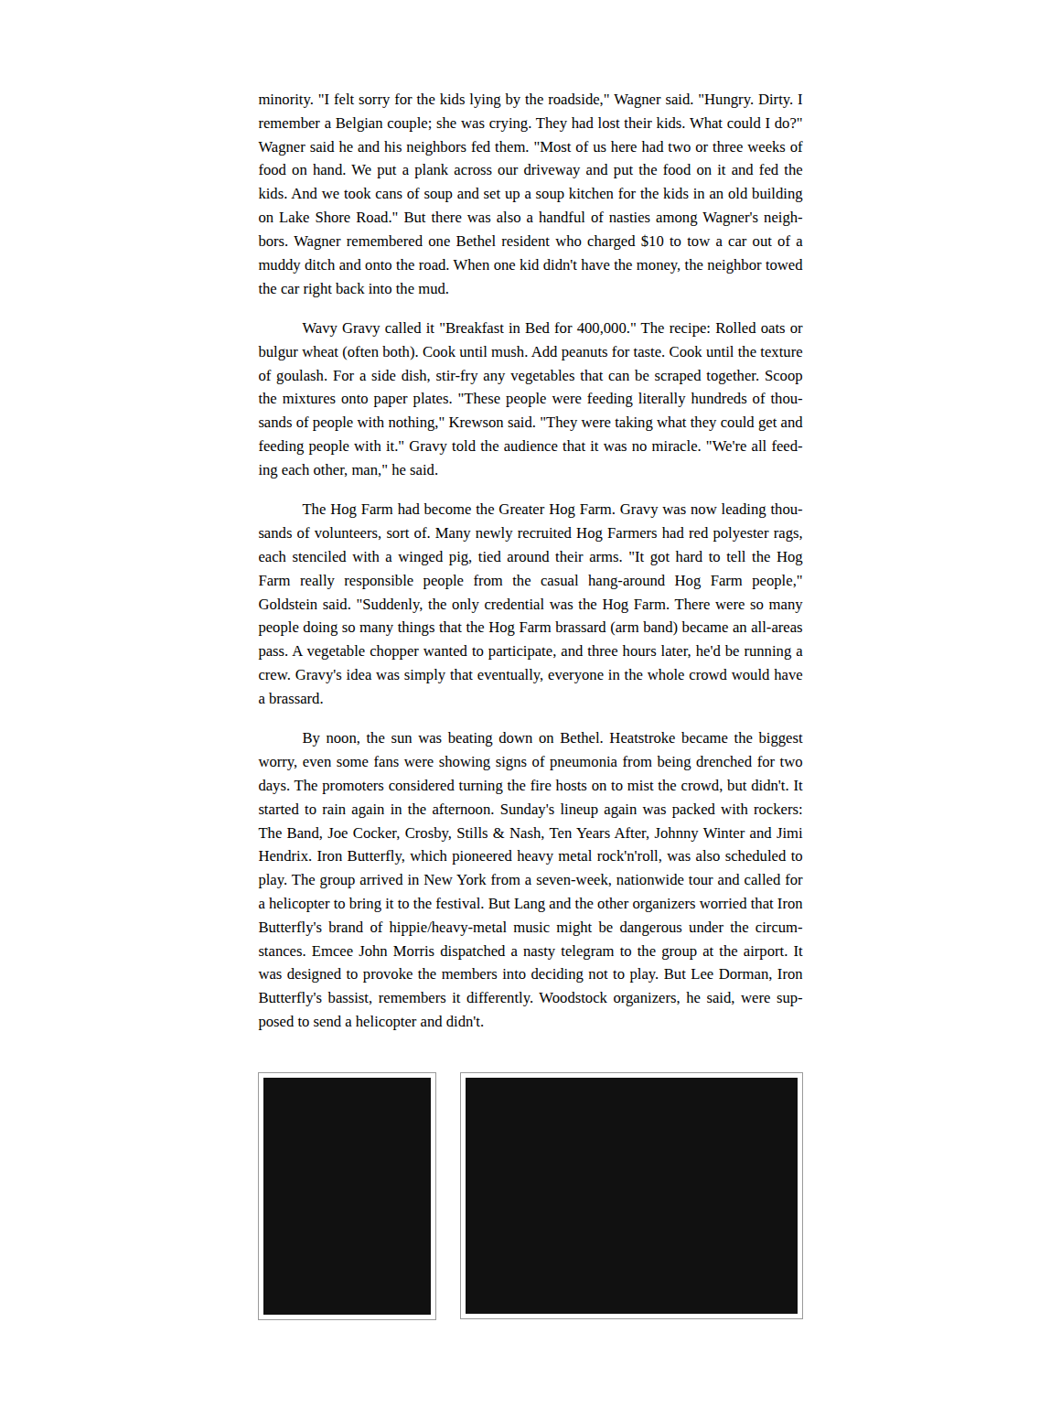minority. "I felt sorry for the kids lying by the roadside," Wagner said. "Hungry. Dirty. I remember a Belgian couple; she was crying. They had lost their kids. What could I do?" Wagner said he and his neighbors fed them. "Most of us here had two or three weeks of food on hand. We put a plank across our driveway and put the food on it and fed the kids. And we took cans of soup and set up a soup kitchen for the kids in an old building on Lake Shore Road." But there was also a handful of nasties among Wagner's neighbors. Wagner remembered one Bethel resident who charged $10 to tow a car out of a muddy ditch and onto the road. When one kid didn't have the money, the neighbor towed the car right back into the mud.
Wavy Gravy called it "Breakfast in Bed for 400,000." The recipe: Rolled oats or bulgur wheat (often both). Cook until mush. Add peanuts for taste. Cook until the texture of goulash. For a side dish, stir-fry any vegetables that can be scraped together. Scoop the mixtures onto paper plates. "These people were feeding literally hundreds of thousands of people with nothing," Krewson said. "They were taking what they could get and feeding people with it." Gravy told the audience that it was no miracle. "We're all feeding each other, man," he said.
The Hog Farm had become the Greater Hog Farm. Gravy was now leading thousands of volunteers, sort of. Many newly recruited Hog Farmers had red polyester rags, each stenciled with a winged pig, tied around their arms. "It got hard to tell the Hog Farm really responsible people from the casual hang-around Hog Farm people," Goldstein said. "Suddenly, the only credential was the Hog Farm. There were so many people doing so many things that the Hog Farm brassard (arm band) became an all-areas pass. A vegetable chopper wanted to participate, and three hours later, he'd be running a crew. Gravy's idea was simply that eventually, everyone in the whole crowd would have a brassard.
By noon, the sun was beating down on Bethel. Heatstroke became the biggest worry, even some fans were showing signs of pneumonia from being drenched for two days. The promoters considered turning the fire hosts on to mist the crowd, but didn't. It started to rain again in the afternoon. Sunday's lineup again was packed with rockers: The Band, Joe Cocker, Crosby, Stills & Nash, Ten Years After, Johnny Winter and Jimi Hendrix. Iron Butterfly, which pioneered heavy metal rock'n'roll, was also scheduled to play. The group arrived in New York from a seven-week, nationwide tour and called for a helicopter to bring it to the festival. But Lang and the other organizers worried that Iron Butterfly's brand of hippie/heavy-metal music might be dangerous under the circumstances. Emcee John Morris dispatched a nasty telegram to the group at the airport. It was designed to provoke the members into deciding not to play. But Lee Dorman, Iron Butterfly's bassist, remembers it differently. Woodstock organizers, he said, were supposed to send a helicopter and didn't.